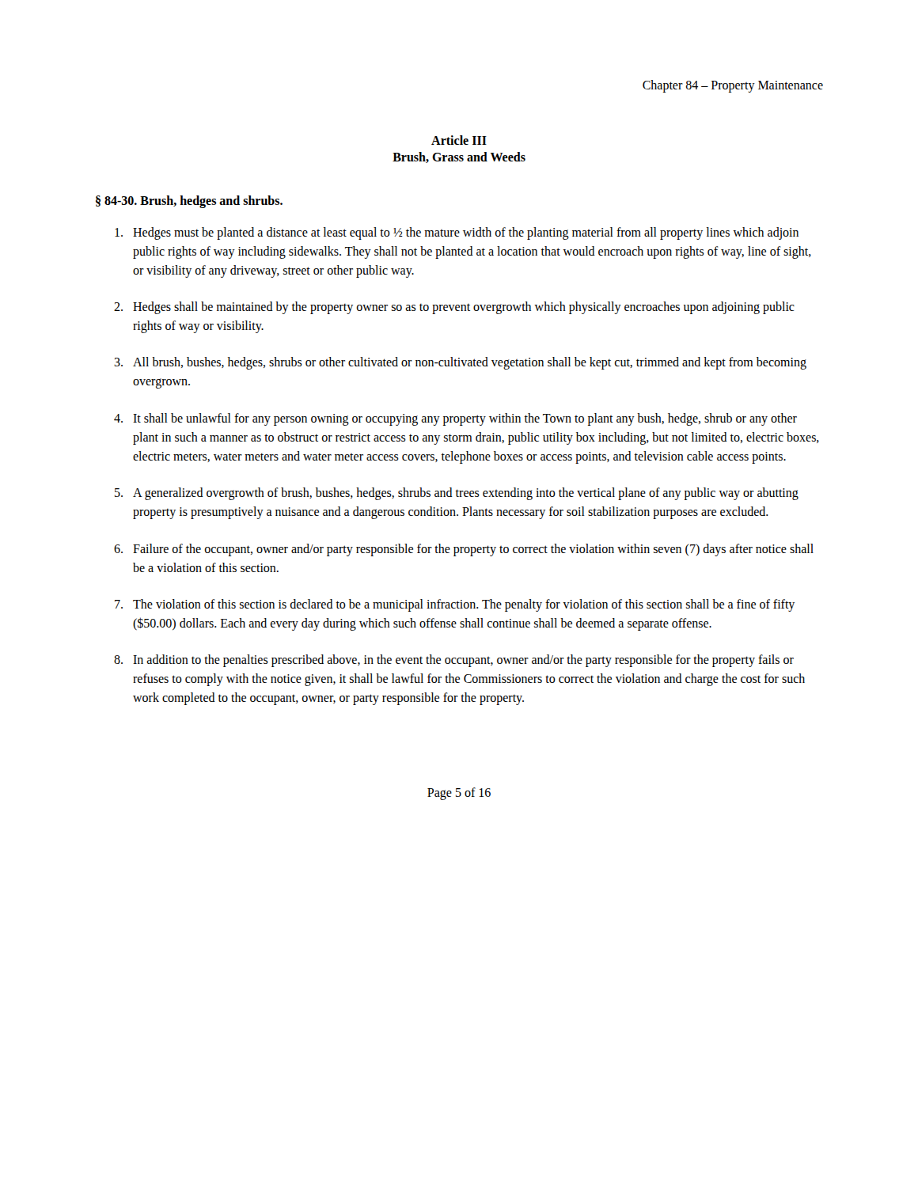Chapter 84 – Property Maintenance
Article III
Brush, Grass and Weeds
§ 84-30. Brush, hedges and shrubs.
Hedges must be planted a distance at least equal to ½ the mature width of the planting material from all property lines which adjoin public rights of way including sidewalks. They shall not be planted at a location that would encroach upon rights of way, line of sight, or visibility of any driveway, street or other public way.
Hedges shall be maintained by the property owner so as to prevent overgrowth which physically encroaches upon adjoining public rights of way or visibility.
All brush, bushes, hedges, shrubs or other cultivated or non-cultivated vegetation shall be kept cut, trimmed and kept from becoming overgrown.
It shall be unlawful for any person owning or occupying any property within the Town to plant any bush, hedge, shrub or any other plant in such a manner as to obstruct or restrict access to any storm drain, public utility box including, but not limited to, electric boxes, electric meters, water meters and water meter access covers, telephone boxes or access points, and television cable access points.
A generalized overgrowth of brush, bushes, hedges, shrubs and trees extending into the vertical plane of any public way or abutting property is presumptively a nuisance and a dangerous condition. Plants necessary for soil stabilization purposes are excluded.
Failure of the occupant, owner and/or party responsible for the property to correct the violation within seven (7) days after notice shall be a violation of this section.
The violation of this section is declared to be a municipal infraction. The penalty for violation of this section shall be a fine of fifty ($50.00) dollars. Each and every day during which such offense shall continue shall be deemed a separate offense.
In addition to the penalties prescribed above, in the event the occupant, owner and/or the party responsible for the property fails or refuses to comply with the notice given, it shall be lawful for the Commissioners to correct the violation and charge the cost for such work completed to the occupant, owner, or party responsible for the property.
Page 5 of 16